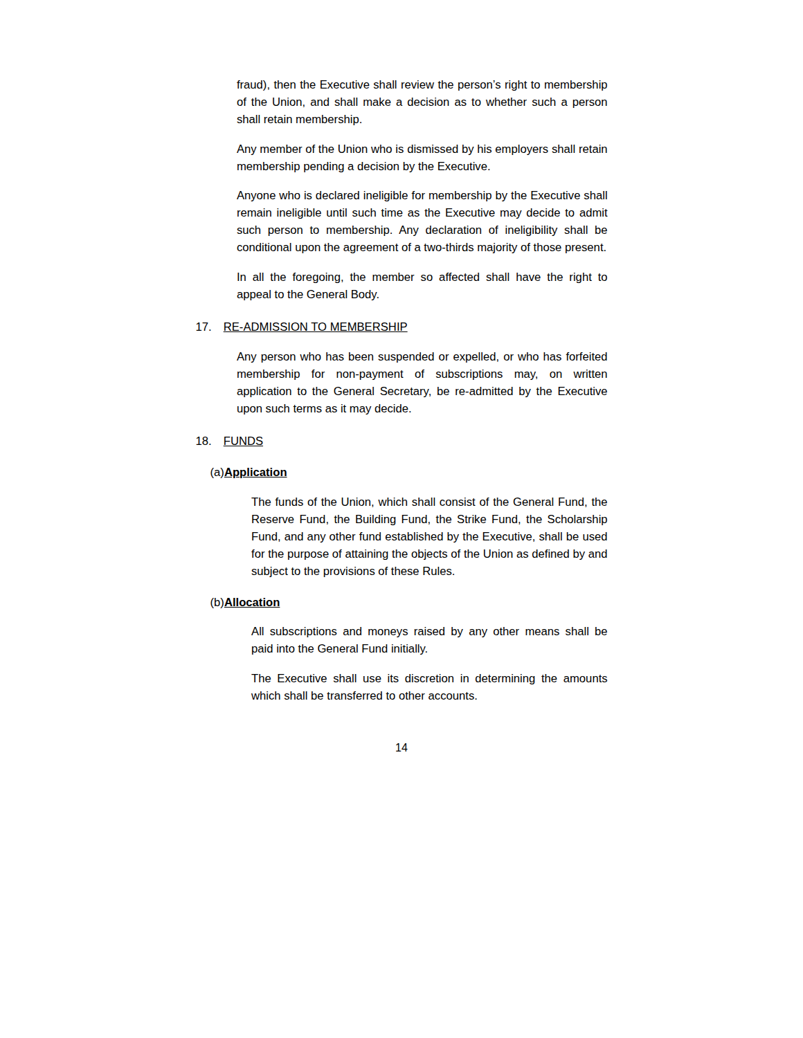fraud), then the Executive shall review the person’s right to membership of the Union, and shall make a decision as to whether such a person shall retain membership.
Any member of the Union who is dismissed by his employers shall retain membership pending a decision by the Executive.
Anyone who is declared ineligible for membership by the Executive shall remain ineligible until such time as the Executive may decide to admit such person to membership. Any declaration of ineligibility shall be conditional upon the agreement of a two-thirds majority of those present.
In all the foregoing, the member so affected shall have the right to appeal to the General Body.
17. Re-admission to Membership
Any person who has been suspended or expelled, or who has forfeited membership for non-payment of subscriptions may, on written application to the General Secretary, be re-admitted by the Executive upon such terms as it may decide.
18. Funds
(a) Application
The funds of the Union, which shall consist of the General Fund, the Reserve Fund, the Building Fund, the Strike Fund, the Scholarship Fund, and any other fund established by the Executive, shall be used for the purpose of attaining the objects of the Union as defined by and subject to the provisions of these Rules.
(b) Allocation
All subscriptions and moneys raised by any other means shall be paid into the General Fund initially.
The Executive shall use its discretion in determining the amounts which shall be transferred to other accounts.
14